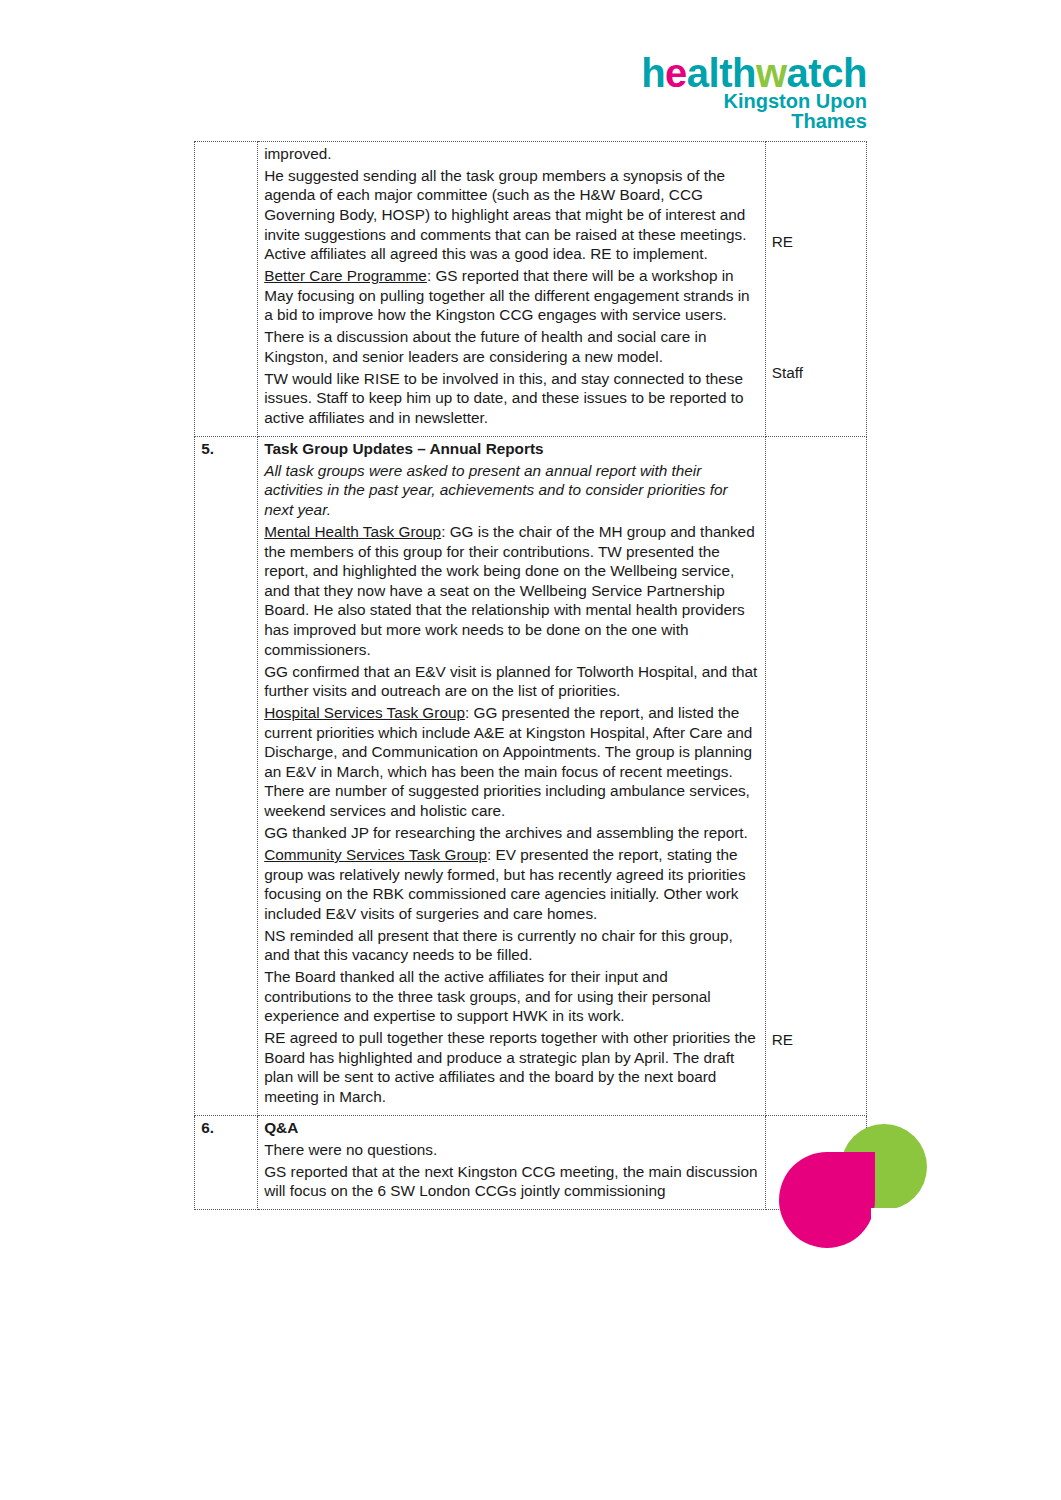healthwatch Kingston Upon Thames
| | improved. He suggested sending all the task group members a synopsis of the agenda of each major committee (such as the H&W Board, CCG Governing Body, HOSP) to highlight areas that might be of interest and invite suggestions and comments that can be raised at these meetings. Active affiliates all agreed this was a good idea. RE to implement. Better Care Programme : GS reported that there will be a workshop in May focusing on pulling together all the different engagement strands in a bid to improve how the Kingston CCG engages with service users. There is a discussion about the future of health and social care in Kingston, and senior leaders are considering a new model. TW would like RISE to be involved in this, and stay connected to these issues. Staff to keep him up to date, and these issues to be reported to active affiliates and in newsletter. | RE Staff |
| 5. | Task Group Updates – Annual Reports All task groups were asked to present an annual report with their activities in the past year, achievements and to consider priorities for next year. Mental Health Task Group : GG is the chair of the MH group and thanked the members of this group for their contributions. TW presented the report, and highlighted the work being done on the Wellbeing service, and that they now have a seat on the Wellbeing Service Partnership Board. He also stated that the relationship with mental health providers has improved but more work needs to be done on the one with commissioners. GG confirmed that an E&V visit is planned for Tolworth Hospital, and that further visits and outreach are on the list of priorities. Hospital Services Task Group : GG presented the report, and listed the current priorities which include A&E at Kingston Hospital, After Care and Discharge, and Communication on Appointments. The group is planning an E&V in March, which has been the main focus of recent meetings. There are number of suggested priorities including ambulance services, weekend services and holistic care. GG thanked JP for researching the archives and assembling the report. Community Services Task Group : EV presented the report, stating the group was relatively newly formed, but has recently agreed its priorities focusing on the RBK commissioned care agencies initially. Other work included E&V visits of surgeries and care homes. NS reminded all present that there is currently no chair for this group, and that this vacancy needs to be filled. The Board thanked all the active affiliates for their input and contributions to the three task groups, and for using their personal experience and expertise to support HWK in its work. RE agreed to pull together these reports together with other priorities the Board has highlighted and produce a strategic plan by April. The draft plan will be sent to active affiliates and the board by the next board meeting in March. | RE |
| 6. | Q&A There were no questions. GS reported that at the next Kingston CCG meeting, the main discussion will focus on the 6 SW London CCGs jointly commissioning | |